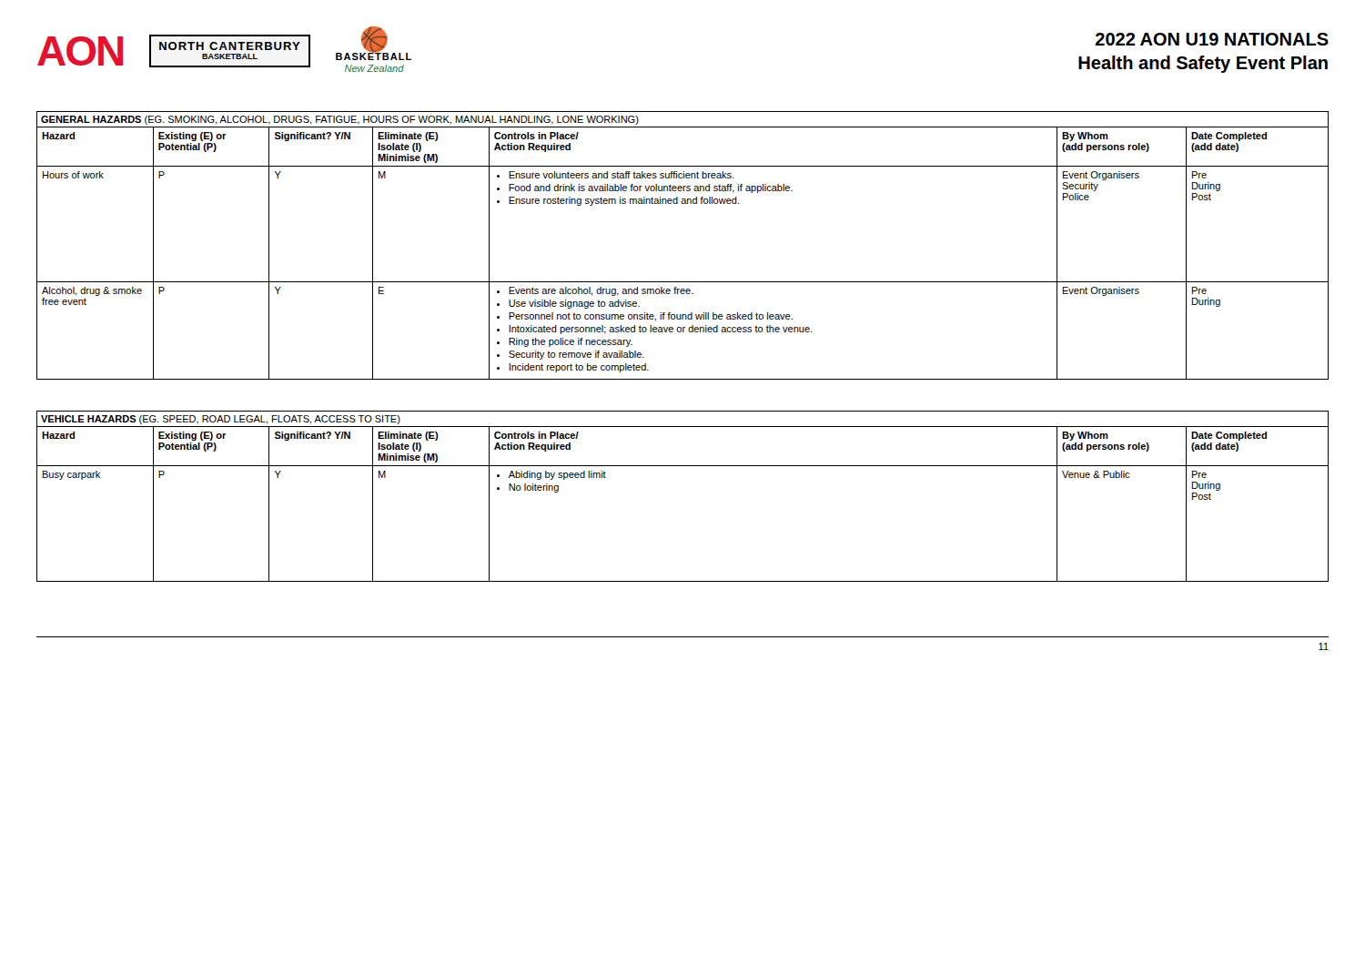AON
NORTH CANTERBURY
BASKETBALL
🏀
BASKETBALL
New Zealand
2022 AON U19 NATIONALS
Health and Safety Event Plan
GENERAL HAZARDS (EG. SMOKING, ALCOHOL, DRUGS, FATIGUE, HOURS OF WORK, MANUAL HANDLING, LONE WORKING)
| Hazard | Existing (E) or Potential (P) | Significant? Y/N | Eliminate (E) Isolate (I) Minimise (M) | Controls in Place/ Action Required | By Whom (add persons role) | Date Completed (add date) |
| --- | --- | --- | --- | --- | --- | --- |
| Hours of work | P | Y | M | Ensure volunteers and staff takes sufficient breaks. Food and drink is available for volunteers and staff, if applicable. Ensure rostering system is maintained and followed. | Event Organisers Security Police | Pre During Post |
| Alcohol, drug & smoke free event | P | Y | E | Events are alcohol, drug, and smoke free. Use visible signage to advise. Personnel not to consume onsite, if found will be asked to leave. Intoxicated personnel; asked to leave or denied access to the venue. Ring the police if necessary. Security to remove if available. Incident report to be completed. | Event Organisers | Pre During |
VEHICLE HAZARDS (EG. SPEED, ROAD LEGAL, FLOATS, ACCESS TO SITE)
| Hazard | Existing (E) or Potential (P) | Significant? Y/N | Eliminate (E) Isolate (I) Minimise (M) | Controls in Place/ Action Required | By Whom (add persons role) | Date Completed (add date) |
| --- | --- | --- | --- | --- | --- | --- |
| Busy carpark | P | Y | M | Abiding by speed limit No loitering | Venue & Public | Pre During Post |
11